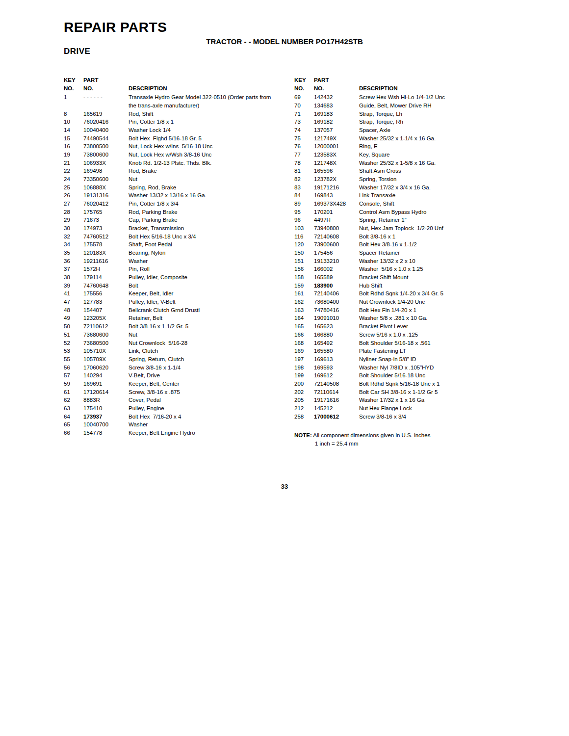REPAIR PARTS
TRACTOR - - MODEL NUMBER PO17H42STB
DRIVE
| KEY | PART | |
| --- | --- | --- |
| NO. | NO. | DESCRIPTION |
| 1 | - - - - - - | Transaxle Hydro Gear Model 322-0510 (Order parts from the trans-axle manufacturer) |
| 8 | 165619 | Rod, Shift |
| 10 | 76020416 | Pin, Cotter 1/8 x 1 |
| 14 | 10040400 | Washer Lock 1/4 |
| 15 | 74490544 | Bolt Hex Flghd 5/16-18 Gr. 5 |
| 16 | 73800500 | Nut, Lock Hex w/Ins 5/16-18 Unc |
| 19 | 73800600 | Nut, Lock Hex w/Wsh 3/8-16 Unc |
| 21 | 106933X | Knob Rd. 1/2-13 Plstc. Thds. Blk. |
| 22 | 169498 | Rod, Brake |
| 24 | 73350600 | Nut |
| 25 | 106888X | Spring, Rod, Brake |
| 26 | 19131316 | Washer 13/32 x 13/16 x 16 Ga. |
| 27 | 76020412 | Pin, Cotter 1/8 x 3/4 |
| 28 | 175765 | Rod, Parking Brake |
| 29 | 71673 | Cap, Parking Brake |
| 30 | 174973 | Bracket, Transmission |
| 32 | 74760512 | Bolt Hex 5/16-18 Unc x 3/4 |
| 34 | 175578 | Shaft, Foot Pedal |
| 35 | 120183X | Bearing, Nylon |
| 36 | 19211616 | Washer |
| 37 | 1572H | Pin, Roll |
| 38 | 179114 | Pulley, Idler, Composite |
| 39 | 74760648 | Bolt |
| 41 | 175556 | Keeper, Belt, Idler |
| 47 | 127783 | Pulley, Idler, V-Belt |
| 48 | 154407 | Bellcrank Clutch Grnd Drustl |
| 49 | 123205X | Retainer, Belt |
| 50 | 72110612 | Bolt 3/8-16 x 1-1/2 Gr. 5 |
| 51 | 73680600 | Nut |
| 52 | 73680500 | Nut Crownlock 5/16-28 |
| 53 | 105710X | Link, Clutch |
| 55 | 105709X | Spring, Return, Clutch |
| 56 | 17060620 | Screw 3/8-16 x 1-1/4 |
| 57 | 140294 | V-Belt, Drive |
| 59 | 169691 | Keeper, Belt, Center |
| 61 | 17120614 | Screw, 3/8-16 x .875 |
| 62 | 8883R | Cover, Pedal |
| 63 | 175410 | Pulley, Engine |
| 64 | 173937 | Bolt Hex 7/16-20 x 4 |
| 65 | 10040700 | Washer |
| 66 | 154778 | Keeper, Belt Engine Hydro |
| KEY | PART | |
| --- | --- | --- |
| NO. | NO. | DESCRIPTION |
| 69 | 142432 | Screw Hex Wsh Hi-Lo 1/4-1/2 Unc |
| 70 | 134683 | Guide, Belt, Mower Drive RH |
| 71 | 169183 | Strap, Torque, Lh |
| 73 | 169182 | Strap, Torque, Rh |
| 74 | 137057 | Spacer, Axle |
| 75 | 121749X | Washer 25/32 x 1-1/4 x 16 Ga. |
| 76 | 12000001 | Ring, E |
| 77 | 123583X | Key, Square |
| 78 | 121748X | Washer 25/32 x 1-5/8 x 16 Ga. |
| 81 | 165596 | Shaft Asm Cross |
| 82 | 123782X | Spring, Torsion |
| 83 | 19171216 | Washer 17/32 x 3/4 x 16 Ga. |
| 84 | 169843 | Link Transaxle |
| 89 | 169373X428 | Console, Shift |
| 95 | 170201 | Control Asm Bypass Hydro |
| 96 | 4497H | Spring, Retainer 1” |
| 103 | 73940800 | Nut, Hex Jam Toplock 1/2-20 Unf |
| 116 | 72140608 | Bolt 3/8-16 x 1 |
| 120 | 73900600 | Bolt Hex 3/8-16 x 1-1/2 |
| 150 | 175456 | Spacer Retainer |
| 151 | 19133210 | Washer 13/32 x 2 x 10 |
| 156 | 166002 | Washer 5/16 x 1.0 x 1.25 |
| 158 | 165589 | Bracket Shift Mount |
| 159 | 183900 | Hub Shift |
| 161 | 72140406 | Bolt Rdhd Sqnk 1/4-20 x 3/4 Gr. 5 |
| 162 | 73680400 | Nut Crownlock 1/4-20 Unc |
| 163 | 74780416 | Bolt Hex Fin 1/4-20 x 1 |
| 164 | 19091010 | Washer 5/8 x .281 x 10 Ga. |
| 165 | 165623 | Bracket Pivot Lever |
| 166 | 166880 | Screw 5/16 x 1.0 x .125 |
| 168 | 165492 | Bolt Shoulder 5/16-18 x .561 |
| 169 | 165580 | Plate Fastening LT |
| 197 | 169613 | Nyliner Snap-in 5/8” ID |
| 198 | 169593 | Washer Nyl 7/8ID x .105”HYD |
| 199 | 169612 | Bolt Shoulder 5/16-18 Unc |
| 200 | 72140508 | Bolt Rdhd Sqnk 5/16-18 Unc x 1 |
| 202 | 72110614 | Bolt Car SH 3/8-16 x 1-1/2 Gr 5 |
| 205 | 19171616 | Washer 17/32 x 1 x 16 Ga |
| 212 | 145212 | Nut Hex Flange Lock |
| 258 | 17000612 | Screw 3/8-16 x 3/4 |
NOTE: All component dimensions given in U.S. inches 1 inch = 25.4 mm
33